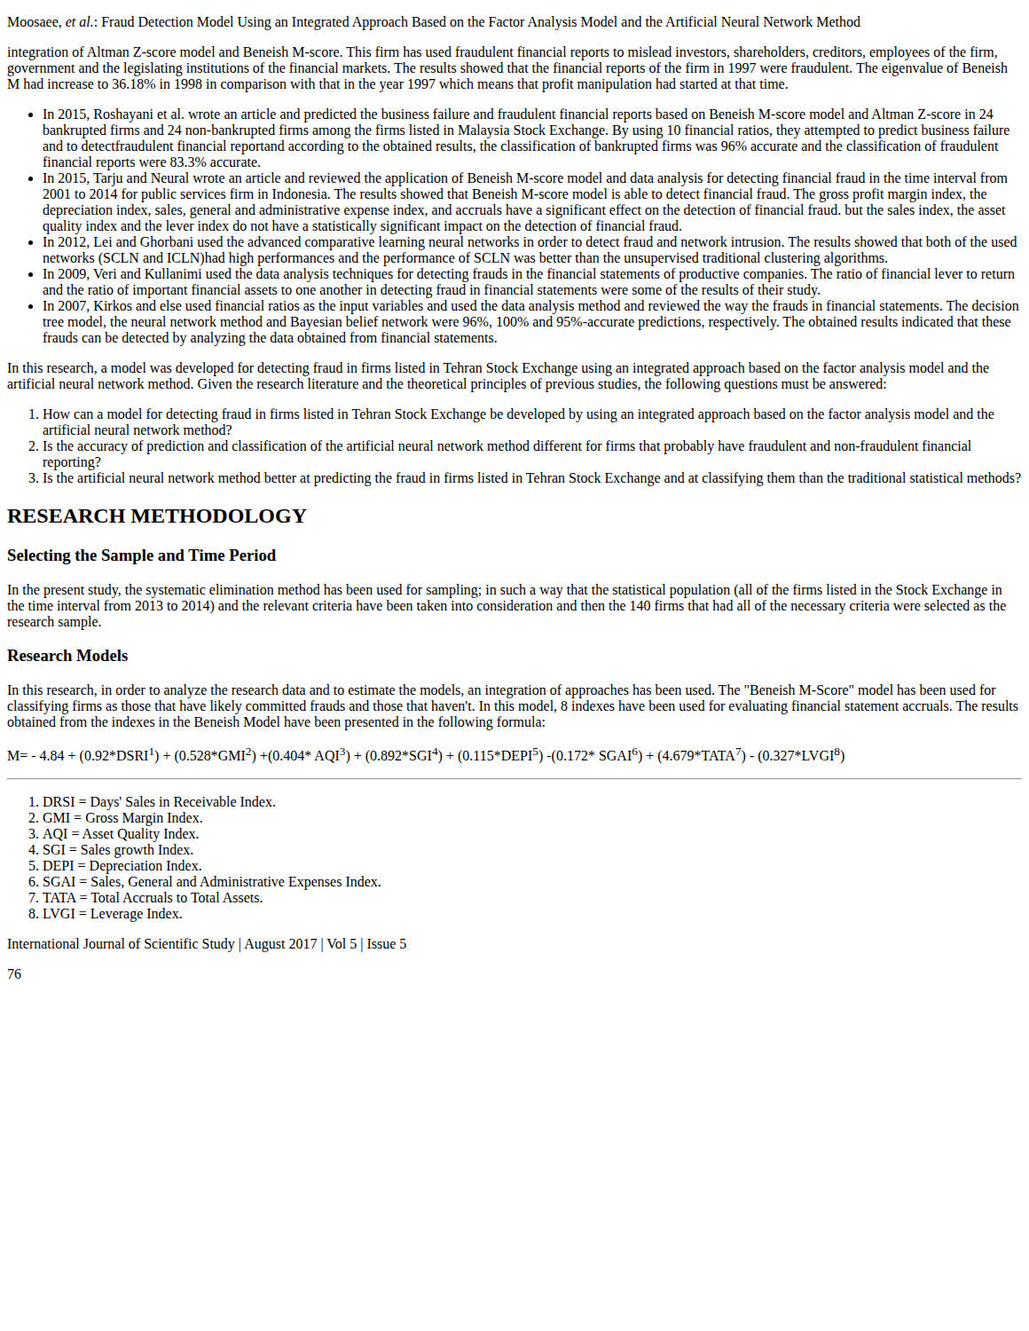Moosaee, et al.: Fraud Detection Model Using an Integrated Approach Based on the Factor Analysis Model and the Artificial Neural Network Method
integration of Altman Z-score model and Beneish M-score. This firm has used fraudulent financial reports to mislead investors, shareholders, creditors, employees of the firm, government and the legislating institutions of the financial markets. The results showed that the financial reports of the firm in 1997 were fraudulent. The eigenvalue of Beneish M had increase to 36.18% in 1998 in comparison with that in the year 1997 which means that profit manipulation had started at that time.
In 2015, Roshayani et al. wrote an article and predicted the business failure and fraudulent financial reports based on Beneish M-score model and Altman Z-score in 24 bankrupted firms and 24 non-bankrupted firms among the firms listed in Malaysia Stock Exchange. By using 10 financial ratios, they attempted to predict business failure and to detectfraudulent financial reportand according to the obtained results, the classification of bankrupted firms was 96% accurate and the classification of fraudulent financial reports were 83.3% accurate.
In 2015, Tarju and Neural wrote an article and reviewed the application of Beneish M-score model and data analysis for detecting financial fraud in the time interval from 2001 to 2014 for public services firm in Indonesia. The results showed that Beneish M-score model is able to detect financial fraud. The gross profit margin index, the depreciation index, sales, general and administrative expense index, and accruals have a significant effect on the detection of financial fraud. but the sales index, the asset quality index and the lever index do not have a statistically significant impact on the detection of financial fraud.
In 2012, Lei and Ghorbani used the advanced comparative learning neural networks in order to detect fraud and network intrusion. The results showed that both of the used networks (SCLN and ICLN)had high performances and the performance of SCLN was better than the unsupervised traditional clustering algorithms.
In 2009, Veri and Kullanimi used the data analysis techniques for detecting frauds in the financial statements of productive companies. The ratio of financial lever to return and the ratio of important financial assets to one another in detecting fraud in financial statements were some of the results of their study.
In 2007, Kirkos and else used financial ratios as the input variables and used the data analysis method and reviewed the way the frauds in financial statements. The decision tree model, the neural network method and Bayesian belief network were 96%, 100% and 95%-accurate predictions, respectively. The obtained results indicated that these frauds can be detected by analyzing the data obtained from financial statements.
In this research, a model was developed for detecting fraud in firms listed in Tehran Stock Exchange using an integrated approach based on the factor analysis model and the artificial neural network method. Given the research literature and the theoretical principles of previous studies, the following questions must be answered:
How can a model for detecting fraud in firms listed in Tehran Stock Exchange be developed by using an integrated approach based on the factor analysis model and the artificial neural network method?
Is the accuracy of prediction and classification of the artificial neural network method different for firms that probably have fraudulent and non-fraudulent financial reporting?
Is the artificial neural network method better at predicting the fraud in firms listed in Tehran Stock Exchange and at classifying them than the traditional statistical methods?
RESEARCH METHODOLOGY
Selecting the Sample and Time Period
In the present study, the systematic elimination method has been used for sampling; in such a way that the statistical population (all of the firms listed in the Stock Exchange in the time interval from 2013 to 2014) and the relevant criteria have been taken into consideration and then the 140 firms that had all of the necessary criteria were selected as the research sample.
Research Models
In this research, in order to analyze the research data and to estimate the models, an integration of approaches has been used. The "Beneish M-Score" model has been used for classifying firms as those that have likely committed frauds and those that haven't. In this model, 8 indexes have been used for evaluating financial statement accruals. The results obtained from the indexes in the Beneish Model have been presented in the following formula:
M= - 4.84 + (0.92*DSRI1) + (0.528*GMI2) +(0.404* AQI3) + (0.892*SGI4) + (0.115*DEPI5) -(0.172* SGAI6) + (4.679*TATA7) - (0.327*LVGI8)
DRSI = Days' Sales in Receivable Index.
GMI = Gross Margin Index.
AQI = Asset Quality Index.
SGI = Sales growth Index.
DEPI = Depreciation Index.
SGAI = Sales, General and Administrative Expenses Index.
TATA = Total Accruals to Total Assets.
LVGI = Leverage Index.
International Journal of Scientific Study | August 2017 | Vol 5 | Issue 5
76